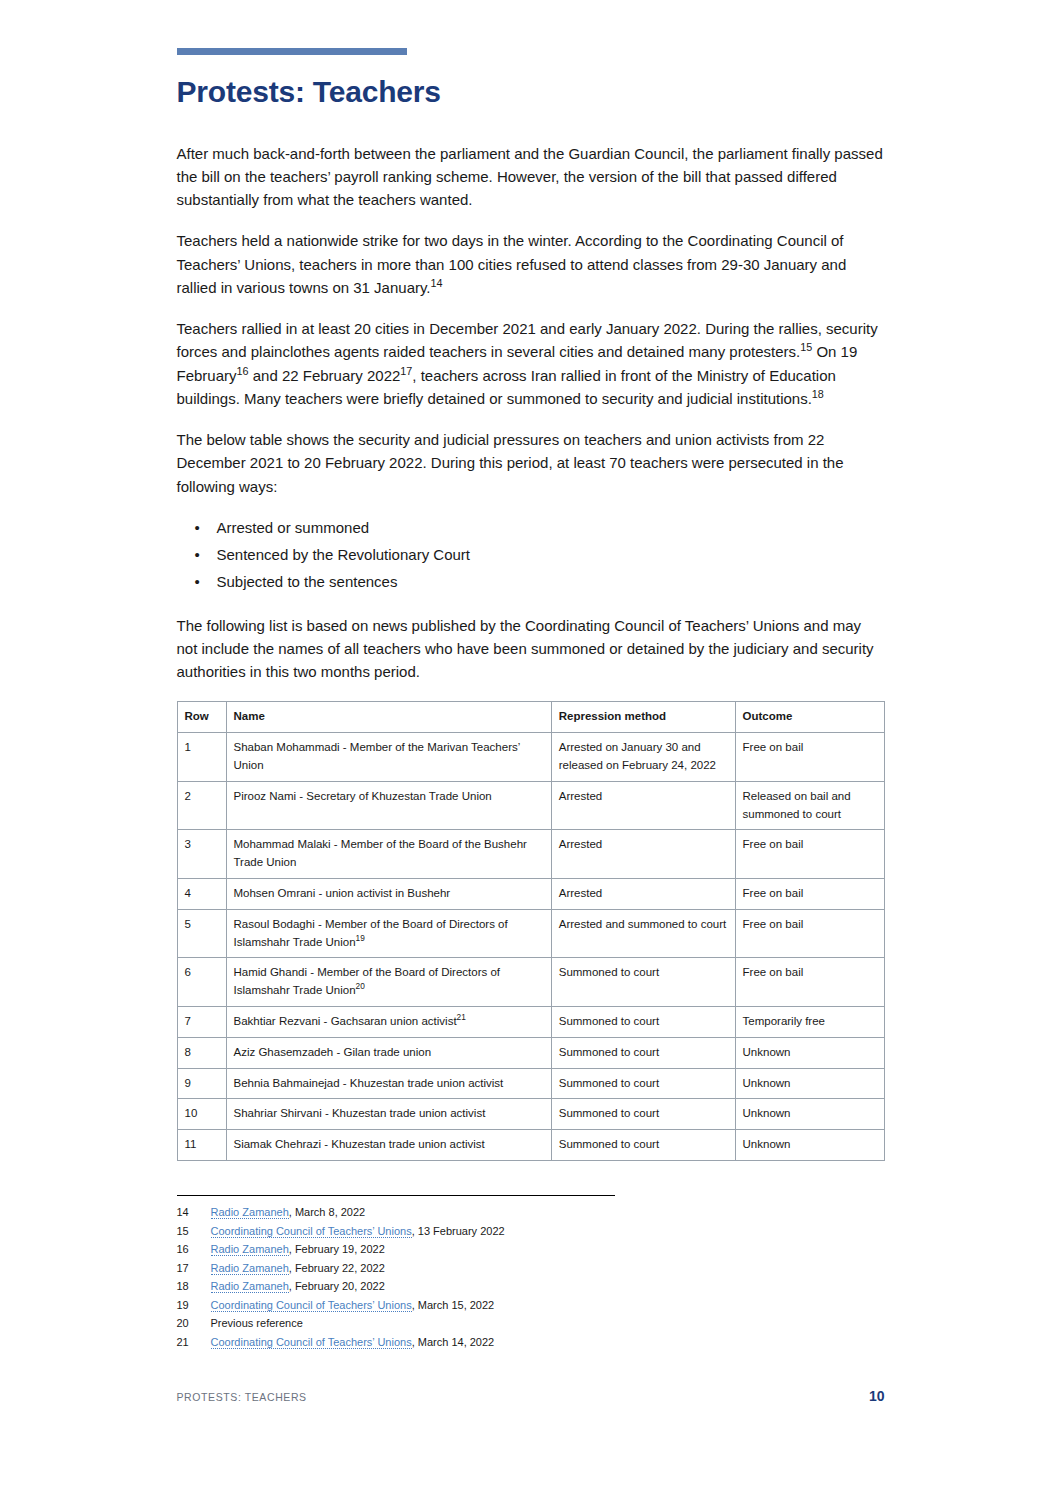Protests: Teachers
After much back-and-forth between the parliament and the Guardian Council, the parliament finally passed the bill on the teachers’ payroll ranking scheme. However, the version of the bill that passed differed substantially from what the teachers wanted.
Teachers held a nationwide strike for two days in the winter. According to the Coordinating Council of Teachers’ Unions, teachers in more than 100 cities refused to attend classes from 29-30 January and rallied in various towns on 31 January.14
Teachers rallied in at least 20 cities in December 2021 and early January 2022. During the rallies, security forces and plainclothes agents raided teachers in several cities and detained many protesters.15 On 19 February16 and 22 February 202217, teachers across Iran rallied in front of the Ministry of Education buildings. Many teachers were briefly detained or summoned to security and judicial institutions.18
The below table shows the security and judicial pressures on teachers and union activists from 22 December 2021 to 20 February 2022. During this period, at least 70 teachers were persecuted in the following ways:
Arrested or summoned
Sentenced by the Revolutionary Court
Subjected to the sentences
The following list is based on news published by the Coordinating Council of Teachers’ Unions and may not include the names of all teachers who have been summoned or detained by the judiciary and security authorities in this two months period.
| Row | Name | Repression method | Outcome |
| --- | --- | --- | --- |
| 1 | Shaban Mohammadi - Member of the Marivan Teachers’ Union | Arrested on January 30 and released on February 24, 2022 | Free on bail |
| 2 | Pirooz Nami - Secretary of Khuzestan Trade Union | Arrested | Released on bail and summoned to court |
| 3 | Mohammad Malaki - Member of the Board of the Bushehr Trade Union | Arrested | Free on bail |
| 4 | Mohsen Omrani - union activist in Bushehr | Arrested | Free on bail |
| 5 | Rasoul Bodaghi - Member of the Board of Directors of Islamshahr Trade Union 19 | Arrested and summoned to court | Free on bail |
| 6 | Hamid Ghandi - Member of the Board of Directors of Islamshahr Trade Union 20 | Summoned to court | Free on bail |
| 7 | Bakhtiar Rezvani - Gachsaran union activist 21 | Summoned to court | Temporarily free |
| 8 | Aziz Ghasemzadeh - Gilan trade union | Summoned to court | Unknown |
| 9 | Behnia Bahmainejad - Khuzestan trade union activist | Summoned to court | Unknown |
| 10 | Shahriar Shirvani - Khuzestan trade union activist | Summoned to court | Unknown |
| 11 | Siamak Chehrazi - Khuzestan trade union activist | Summoned to court | Unknown |
14 Radio Zamaneh, March 8, 2022
15 Coordinating Council of Teachers’ Unions, 13 February 2022
16 Radio Zamaneh, February 19, 2022
17 Radio Zamaneh, February 22, 2022
18 Radio Zamaneh, February 20, 2022
19 Coordinating Council of Teachers’ Unions, March 15, 2022
20 Previous reference
21 Coordinating Council of Teachers’ Unions, March 14, 2022
PROTESTS: TEACHERS 10